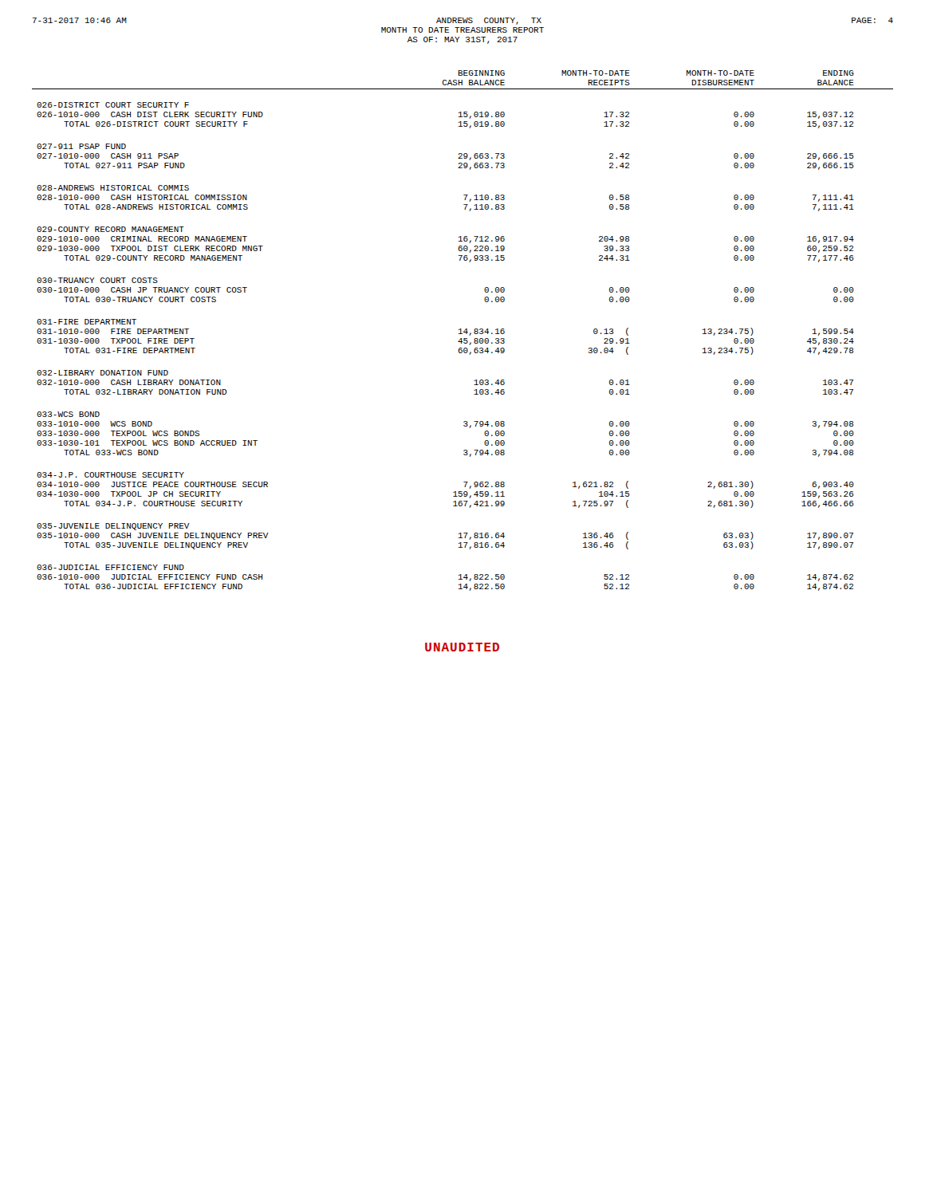7-31-2017 10:46 AM ANDREWS COUNTY, TX PAGE: 4
MONTH TO DATE TREASURERS REPORT
AS OF: MAY 31ST, 2017
| | BEGINNING | MONTH-TO-DATE | MONTH-TO-DATE | ENDING | |
| --- | --- | --- | --- | --- | --- |
| | CASH BALANCE | RECEIPTS | DISBURSEMENT | BALANCE | |
| 026-DISTRICT COURT SECURITY F | | | | | |
| 026-1010-000 CASH DIST CLERK SECURITY FUND | 15,019.80 | 17.32 | 0.00 | 15,037.12 | |
| TOTAL 026-DISTRICT COURT SECURITY F | 15,019.80 | 17.32 | 0.00 | 15,037.12 | |
| 027-911 PSAP FUND | | | | | |
| 027-1010-000 CASH 911 PSAP | 29,663.73 | 2.42 | 0.00 | 29,666.15 | |
| TOTAL 027-911 PSAP FUND | 29,663.73 | 2.42 | 0.00 | 29,666.15 | |
| 028-ANDREWS HISTORICAL COMMIS | | | | | |
| 028-1010-000 CASH HISTORICAL COMMISSION | 7,110.83 | 0.58 | 0.00 | 7,111.41 | |
| TOTAL 028-ANDREWS HISTORICAL COMMIS | 7,110.83 | 0.58 | 0.00 | 7,111.41 | |
| 029-COUNTY RECORD MANAGEMENT | | | | | |
| 029-1010-000 CRIMINAL RECORD MANAGEMENT | 16,712.96 | 204.98 | 0.00 | 16,917.94 | |
| 029-1030-000 TXPOOL DIST CLERK RECORD MNGT | 60,220.19 | 39.33 | 0.00 | 60,259.52 | |
| TOTAL 029-COUNTY RECORD MANAGEMENT | 76,933.15 | 244.31 | 0.00 | 77,177.46 | |
| 030-TRUANCY COURT COSTS | | | | | |
| 030-1010-000 CASH JP TRUANCY COURT COST | 0.00 | 0.00 | 0.00 | 0.00 | |
| TOTAL 030-TRUANCY COURT COSTS | 0.00 | 0.00 | 0.00 | 0.00 | |
| 031-FIRE DEPARTMENT | | | | | |
| 031-1010-000 FIRE DEPARTMENT | 14,834.16 | 0.13 ( | 13,234.75) | 1,599.54 | |
| 031-1030-000 TXPOOL FIRE DEPT | 45,800.33 | 29.91 | 0.00 | 45,830.24 | |
| TOTAL 031-FIRE DEPARTMENT | 60,634.49 | 30.04 ( | 13,234.75) | 47,429.78 | |
| 032-LIBRARY DONATION FUND | | | | | |
| 032-1010-000 CASH LIBRARY DONATION | 103.46 | 0.01 | 0.00 | 103.47 | |
| TOTAL 032-LIBRARY DONATION FUND | 103.46 | 0.01 | 0.00 | 103.47 | |
| 033-WCS BOND | | | | | |
| 033-1010-000 WCS BOND | 3,794.08 | 0.00 | 0.00 | 3,794.08 | |
| 033-1030-000 TEXPOOL WCS BONDS | 0.00 | 0.00 | 0.00 | 0.00 | |
| 033-1030-101 TEXPOOL WCS BOND ACCRUED INT | 0.00 | 0.00 | 0.00 | 0.00 | |
| TOTAL 033-WCS BOND | 3,794.08 | 0.00 | 0.00 | 3,794.08 | |
| 034-J.P. COURTHOUSE SECURITY | | | | | |
| 034-1010-000 JUSTICE PEACE COURTHOUSE SECUR | 7,962.88 | 1,621.82 ( | 2,681.30) | 6,903.40 | |
| 034-1030-000 TXPOOL JP CH SECURITY | 159,459.11 | 104.15 | 0.00 | 159,563.26 | |
| TOTAL 034-J.P. COURTHOUSE SECURITY | 167,421.99 | 1,725.97 ( | 2,681.30) | 166,466.66 | |
| 035-JUVENILE DELINQUENCY PREV | | | | | |
| 035-1010-000 CASH JUVENILE DELINQUENCY PREV | 17,816.64 | 136.46 ( | 63.03) | 17,890.07 | |
| TOTAL 035-JUVENILE DELINQUENCY PREV | 17,816.64 | 136.46 ( | 63.03) | 17,890.07 | |
| 036-JUDICIAL EFFICIENCY FUND | | | | | |
| 036-1010-000 JUDICIAL EFFICIENCY FUND CASH | 14,822.50 | 52.12 | 0.00 | 14,874.62 | |
| TOTAL 036-JUDICIAL EFFICIENCY FUND | 14,822.50 | 52.12 | 0.00 | 14,874.62 | |
UNAUDITED